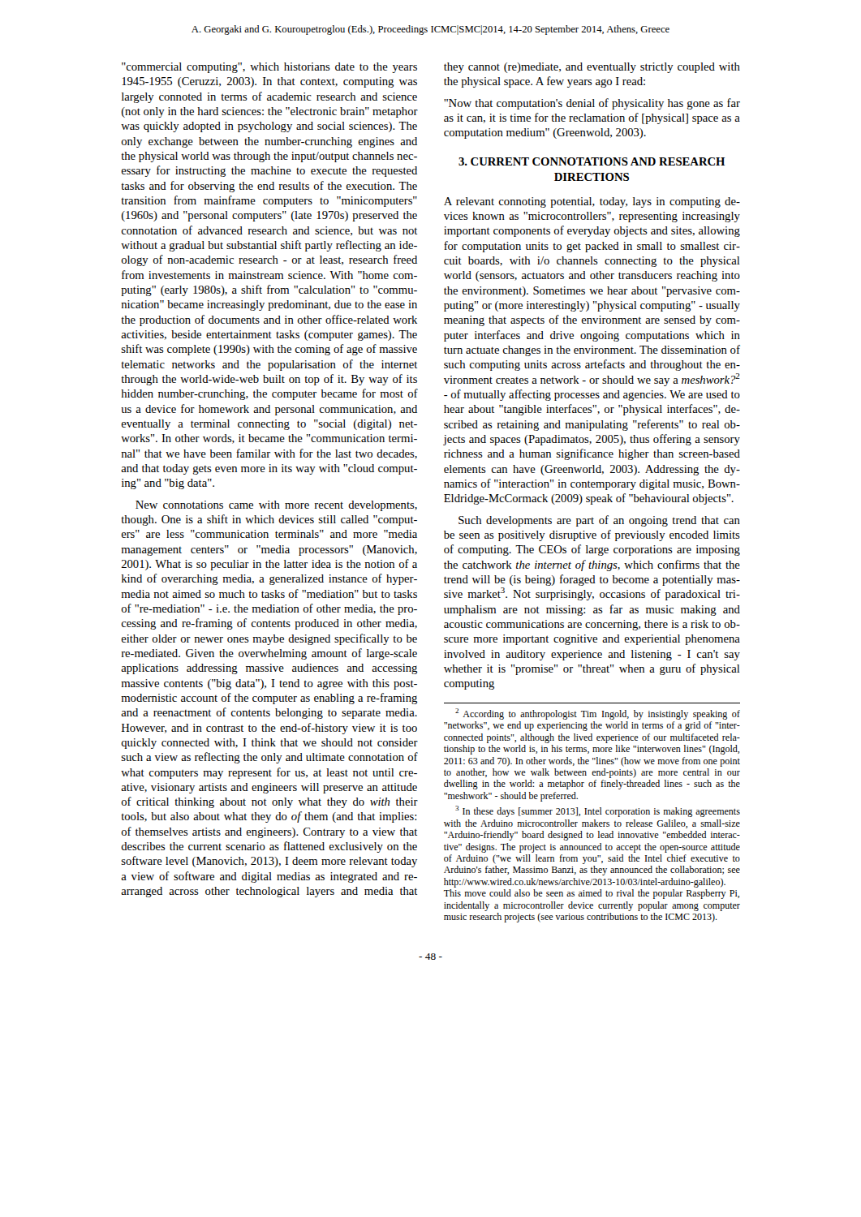A. Georgaki and G. Kouroupetroglou (Eds.), Proceedings ICMC|SMC|2014, 14-20 September 2014, Athens, Greece
"commercial computing", which historians date to the years 1945-1955 (Ceruzzi, 2003). In that context, computing was largely connoted in terms of academic research and science (not only in the hard sciences: the "electronic brain" metaphor was quickly adopted in psychology and social sciences). The only exchange between the number-crunching engines and the physical world was through the input/output channels necessary for instructing the machine to execute the requested tasks and for observing the end results of the execution. The transition from mainframe computers to "minicomputers" (1960s) and "personal computers" (late 1970s) preserved the connotation of advanced research and science, but was not without a gradual but substantial shift partly reflecting an ideology of non-academic research - or at least, research freed from investements in mainstream science. With "home computing" (early 1980s), a shift from "calculation" to "communication" became increasingly predominant, due to the ease in the production of documents and in other office-related work activities, beside entertainment tasks (computer games). The shift was complete (1990s) with the coming of age of massive telematic networks and the popularisation of the internet through the world-wide-web built on top of it. By way of its hidden number-crunching, the computer became for most of us a device for homework and personal communication, and eventually a terminal connecting to "social (digital) networks". In other words, it became the "communication terminal" that we have been familar with for the last two decades, and that today gets even more in its way with "cloud computing" and "big data".
New connotations came with more recent developments, though. One is a shift in which devices still called "computers" are less "communication terminals" and more "media management centers" or "media processors" (Manovich, 2001). What is so peculiar in the latter idea is the notion of a kind of overarching media, a generalized instance of hypermedia not aimed so much to tasks of "mediation" but to tasks of "re-mediation" - i.e. the mediation of other media, the processing and re-framing of contents produced in other media, either older or newer ones maybe designed specifically to be re-mediated. Given the overwhelming amount of large-scale applications addressing massive audiences and accessing massive contents ("big data"), I tend to agree with this post-modernistic account of the computer as enabling a re-framing and a reenactment of contents belonging to separate media. However, and in contrast to the end-of-history view it is too quickly connected with, I think that we should not consider such a view as reflecting the only and ultimate connotation of what computers may represent for us, at least not until creative, visionary artists and engineers will preserve an attitude of critical thinking about not only what they do with their tools, but also about what they do of them (and that implies: of themselves artists and engineers). Contrary to a view that describes the current scenario as flattened exclusively on the software level (Manovich, 2013), I deem more relevant today a view of software and digital medias as integrated and rearranged across other technological layers and media that they cannot (re)mediate, and eventually strictly coupled with the physical space. A few years ago I read:
"Now that computation's denial of physicality has gone as far as it can, it is time for the reclamation of [physical] space as a computation medium" (Greenwold, 2003).
3. Current connotations and research directions
A relevant connoting potential, today, lays in computing devices known as "microcontrollers", representing increasingly important components of everyday objects and sites, allowing for computation units to get packed in small to smallest circuit boards, with i/o channels connecting to the physical world (sensors, actuators and other transducers reaching into the environment). Sometimes we hear about "pervasive computing" or (more interestingly) "physical computing" - usually meaning that aspects of the environment are sensed by computer interfaces and drive ongoing computations which in turn actuate changes in the environment. The dissemination of such computing units across artefacts and throughout the environment creates a network - or should we say a meshwork?2 - of mutually affecting processes and agencies. We are used to hear about "tangible interfaces", or "physical interfaces", described as retaining and manipulating "referents" to real objects and spaces (Papadimatos, 2005), thus offering a sensory richness and a human significance higher than screen-based elements can have (Greenworld, 2003). Addressing the dynamics of "interaction" in contemporary digital music, Bown-Eldridge-McCormack (2009) speak of "behavioural objects".
Such developments are part of an ongoing trend that can be seen as positively disruptive of previously encoded limits of computing. The CEOs of large corporations are imposing the catchwork the internet of things, which confirms that the trend will be (is being) foraged to become a potentially massive market3. Not surprisingly, occasions of paradoxical triumphalism are not missing: as far as music making and acoustic communications are concerning, there is a risk to obscure more important cognitive and experiential phenomena involved in auditory experience and listening - I can't say whether it is "promise" or "threat" when a guru of physical computing
2 According to anthropologist Tim Ingold, by insistingly speaking of "networks", we end up experiencing the world in terms of a grid of "interconnected points", although the lived experience of our multifaceted relationship to the world is, in his terms, more like "interwoven lines" (Ingold, 2011: 63 and 70). In other words, the "lines" (how we move from one point to another, how we walk between end-points) are more central in our dwelling in the world: a metaphor of finely-threaded lines - such as the "meshwork" - should be preferred.
3 In these days [summer 2013], Intel corporation is making agreements with the Arduino microcontroller makers to release Galileo, a small-size "Arduino-friendly" board designed to lead innovative "embedded interactive" designs. The project is announced to accept the open-source attitude of Arduino ("we will learn from you", said the Intel chief executive to Arduino's father, Massimo Banzi, as they announced the collaboration; see http://www.wired.co.uk/news/archive/2013-10/03/intel-arduino-galileo). This move could also be seen as aimed to rival the popular Raspberry Pi, incidentally a microcontroller device currently popular among computer music research projects (see various contributions to the ICMC 2013).
- 48 -